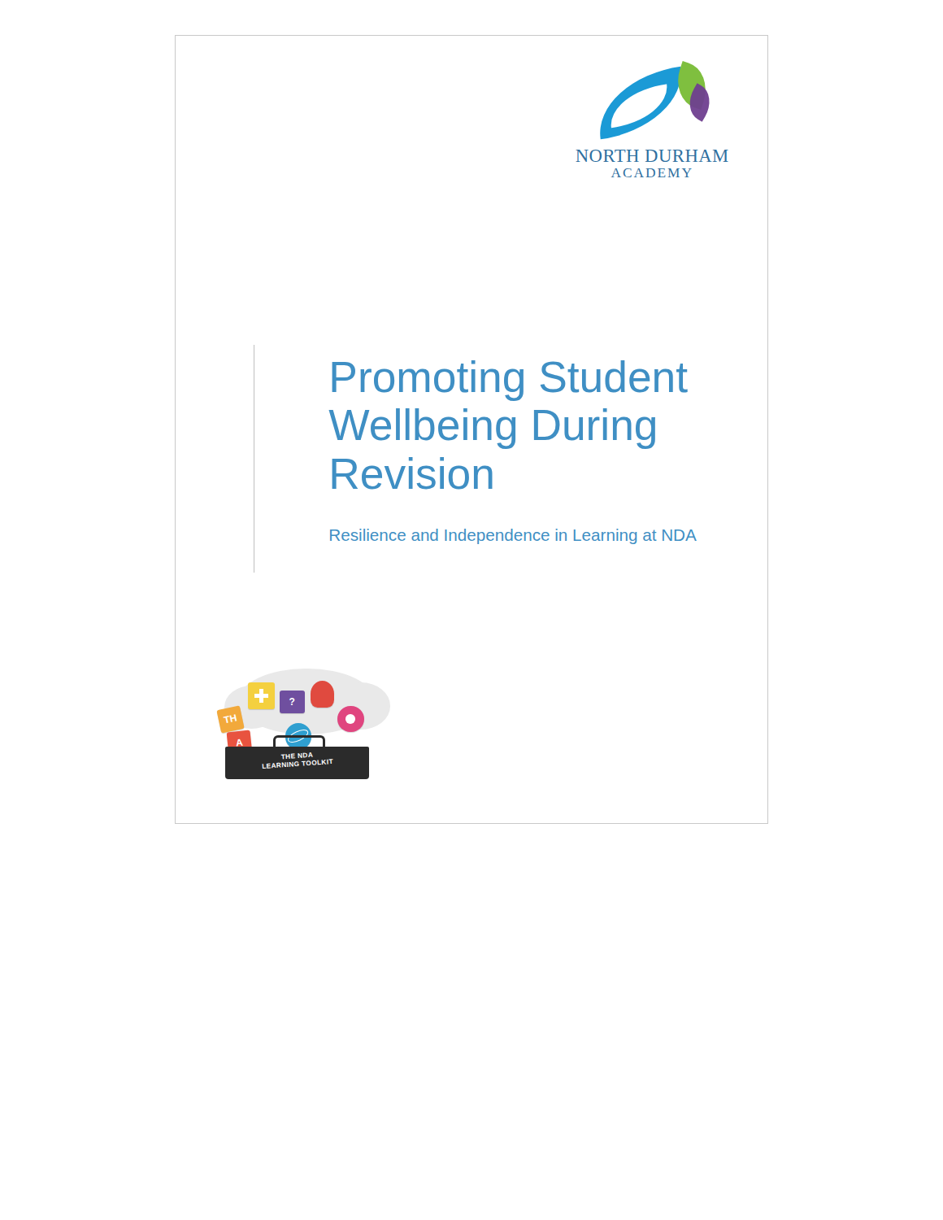North Durham
Academy
Promoting Student Wellbeing During Revision
Resilience and Independence in Learning at NDA
TH
?
A
THE NDA
LEARNING TOOLKIT